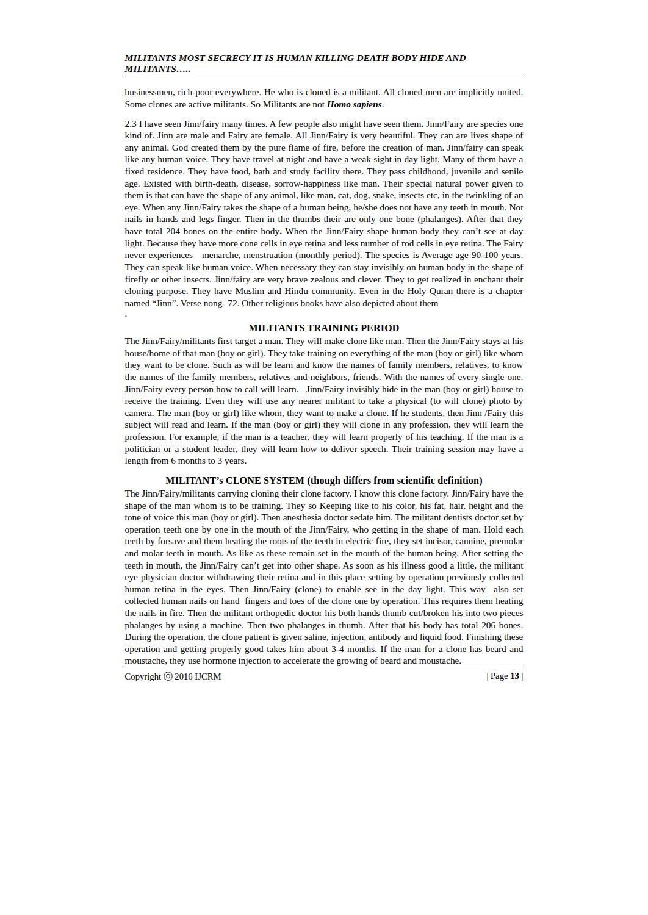MILITANTS MOST SECRECY IT IS HUMAN KILLING DEATH BODY HIDE AND MILITANTS…..
businessmen, rich-poor everywhere. He who is cloned is a militant. All cloned men are implicitly united. Some clones are active militants. So Militants are not Homo sapiens.
2.3 I have seen Jinn/fairy many times. A few people also might have seen them. Jinn/Fairy are species one kind of. Jinn are male and Fairy are female. All Jinn/Fairy is very beautiful. They can are lives shape of any animal. God created them by the pure flame of fire, before the creation of man. Jinn/fairy can speak like any human voice. They have travel at night and have a weak sight in day light. Many of them have a fixed residence. They have food, bath and study facility there. They pass childhood, juvenile and senile age. Existed with birth-death, disease, sorrow-happiness like man. Their special natural power given to them is that can have the shape of any animal, like man, cat, dog, snake, insects etc, in the twinkling of an eye. When any Jinn/Fairy takes the shape of a human being, he/she does not have any teeth in mouth. Not nails in hands and legs finger. Then in the thumbs their are only one bone (phalanges). After that they have total 204 bones on the entire body. When the Jinn/Fairy shape human body they can’t see at day light. Because they have more cone cells in eye retina and less number of rod cells in eye retina. The Fairy never experiences menarche, menstruation (monthly period). The species is Average age 90-100 years. They can speak like human voice. When necessary they can stay invisibly on human body in the shape of firefly or other insects. Jinn/fairy are very brave zealous and clever. They to get realized in enchant their cloning purpose. They have Muslim and Hindu community. Even in the Holy Quran there is a chapter named “Jinn”. Verse nong- 72. Other religious books have also depicted about them
.
MILITANTS TRAINING PERIOD
The Jinn/Fairy/militants first target a man. They will make clone like man. Then the Jinn/Fairy stays at his house/home of that man (boy or girl). They take training on everything of the man (boy or girl) like whom they want to be clone. Such as will be learn and know the names of family members, relatives, to know the names of the family members, relatives and neighbors, friends. With the names of every single one. Jinn/Fairy every person how to call will learn. Jinn/Fairy invisibly hide in the man (boy or girl) house to receive the training. Even they will use any nearer militant to take a physical (to will clone) photo by camera. The man (boy or girl) like whom, they want to make a clone. If he students, then Jinn /Fairy this subject will read and learn. If the man (boy or girl) they will clone in any profession, they will learn the profession. For example, if the man is a teacher, they will learn properly of his teaching. If the man is a politician or a student leader, they will learn how to deliver speech. Their training session may have a length from 6 months to 3 years.
MILITANT’s CLONE SYSTEM (though differs from scientific definition)
The Jinn/Fairy/militants carrying cloning their clone factory. I know this clone factory. Jinn/Fairy have the shape of the man whom is to be training. They so Keeping like to his color, his fat, hair, height and the tone of voice this man (boy or girl). Then anesthesia doctor sedate him. The militant dentists doctor set by operation teeth one by one in the mouth of the Jinn/Fairy, who getting in the shape of man. Hold each teeth by forsave and them heating the roots of the teeth in electric fire, they set incisor, cannine, premolar and molar teeth in mouth. As like as these remain set in the mouth of the human being. After setting the teeth in mouth, the Jinn/Fairy can’t get into other shape. As soon as his illness good a little, the militant eye physician doctor withdrawing their retina and in this place setting by operation previously collected human retina in the eyes. Then Jinn/Fairy (clone) to enable see in the day light. This way also set collected human nails on hand fingers and toes of the clone one by operation. This requires them heating the nails in fire. Then the militant orthopedic doctor his both hands thumb cut/broken his into two pieces phalanges by using a machine. Then two phalanges in thumb. After that his body has total 206 bones. During the operation, the clone patient is given saline, injection, antibody and liquid food. Finishing these operation and getting properly good takes him about 3-4 months. If the man for a clone has beard and moustache, they use hormone injection to accelerate the growing of beard and moustache.
Copyright ⓒ 2016 IJCRM
| Page 13 |